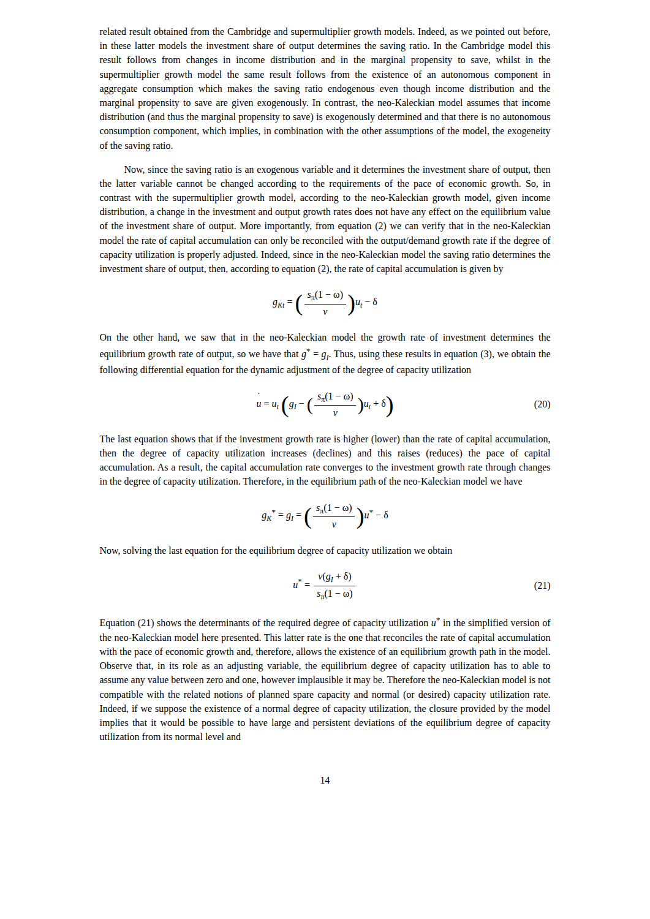related result obtained from the Cambridge and supermultiplier growth models. Indeed, as we pointed out before, in these latter models the investment share of output determines the saving ratio. In the Cambridge model this result follows from changes in income distribution and in the marginal propensity to save, whilst in the supermultiplier growth model the same result follows from the existence of an autonomous component in aggregate consumption which makes the saving ratio endogenous even though income distribution and the marginal propensity to save are given exogenously. In contrast, the neo-Kaleckian model assumes that income distribution (and thus the marginal propensity to save) is exogenously determined and that there is no autonomous consumption component, which implies, in combination with the other assumptions of the model, the exogeneity of the saving ratio.
Now, since the saving ratio is an exogenous variable and it determines the investment share of output, then the latter variable cannot be changed according to the requirements of the pace of economic growth. So, in contrast with the supermultiplier growth model, according to the neo-Kaleckian growth model, given income distribution, a change in the investment and output growth rates does not have any effect on the equilibrium value of the investment share of output. More importantly, from equation (2) we can verify that in the neo-Kaleckian model the rate of capital accumulation can only be reconciled with the output/demand growth rate if the degree of capacity utilization is properly adjusted. Indeed, since in the neo-Kaleckian model the saving ratio determines the investment share of output, then, according to equation (2), the rate of capital accumulation is given by
gKt = (sπ(1 − ω) v) ut − δ
On the other hand, we saw that in the neo-Kaleckian model the growth rate of investment determines the equilibrium growth rate of output, so we have that g* = gI. Thus, using these results in equation (3), we obtain the following differential equation for the dynamic adjustment of the degree of capacity utilization
u = ut (gI − (sπ(1 − ω) v) ut + δ)(20)
The last equation shows that if the investment growth rate is higher (lower) than the rate of capital accumulation, then the degree of capacity utilization increases (declines) and this raises (reduces) the pace of capital accumulation. As a result, the capital accumulation rate converges to the investment growth rate through changes in the degree of capacity utilization. Therefore, in the equilibrium path of the neo-Kaleckian model we have
gK* = gI = (sπ(1 − ω) v) u* − δ
Now, solving the last equation for the equilibrium degree of capacity utilization we obtain
u* = v(gI + δ) sπ(1 − ω)(21)
Equation (21) shows the determinants of the required degree of capacity utilization u* in the simplified version of the neo-Kaleckian model here presented. This latter rate is the one that reconciles the rate of capital accumulation with the pace of economic growth and, therefore, allows the existence of an equilibrium growth path in the model. Observe that, in its role as an adjusting variable, the equilibrium degree of capacity utilization has to able to assume any value between zero and one, however implausible it may be. Therefore the neo-Kaleckian model is not compatible with the related notions of planned spare capacity and normal (or desired) capacity utilization rate. Indeed, if we suppose the existence of a normal degree of capacity utilization, the closure provided by the model implies that it would be possible to have large and persistent deviations of the equilibrium degree of capacity utilization from its normal level and
14